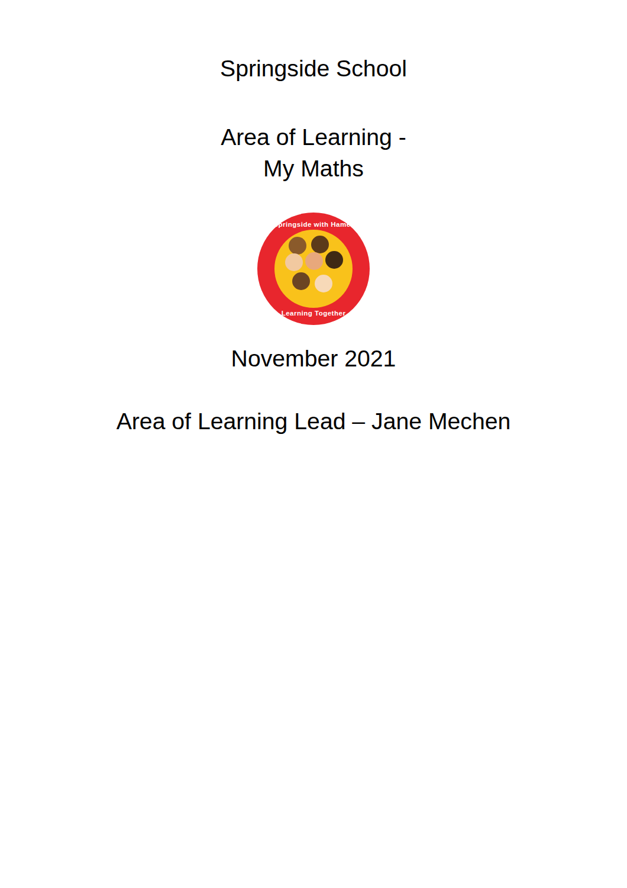Springside School
Area of Learning -
My Maths
Springside with Hamer
Learning Together
November 2021
Area of Learning Lead – Jane Mechen